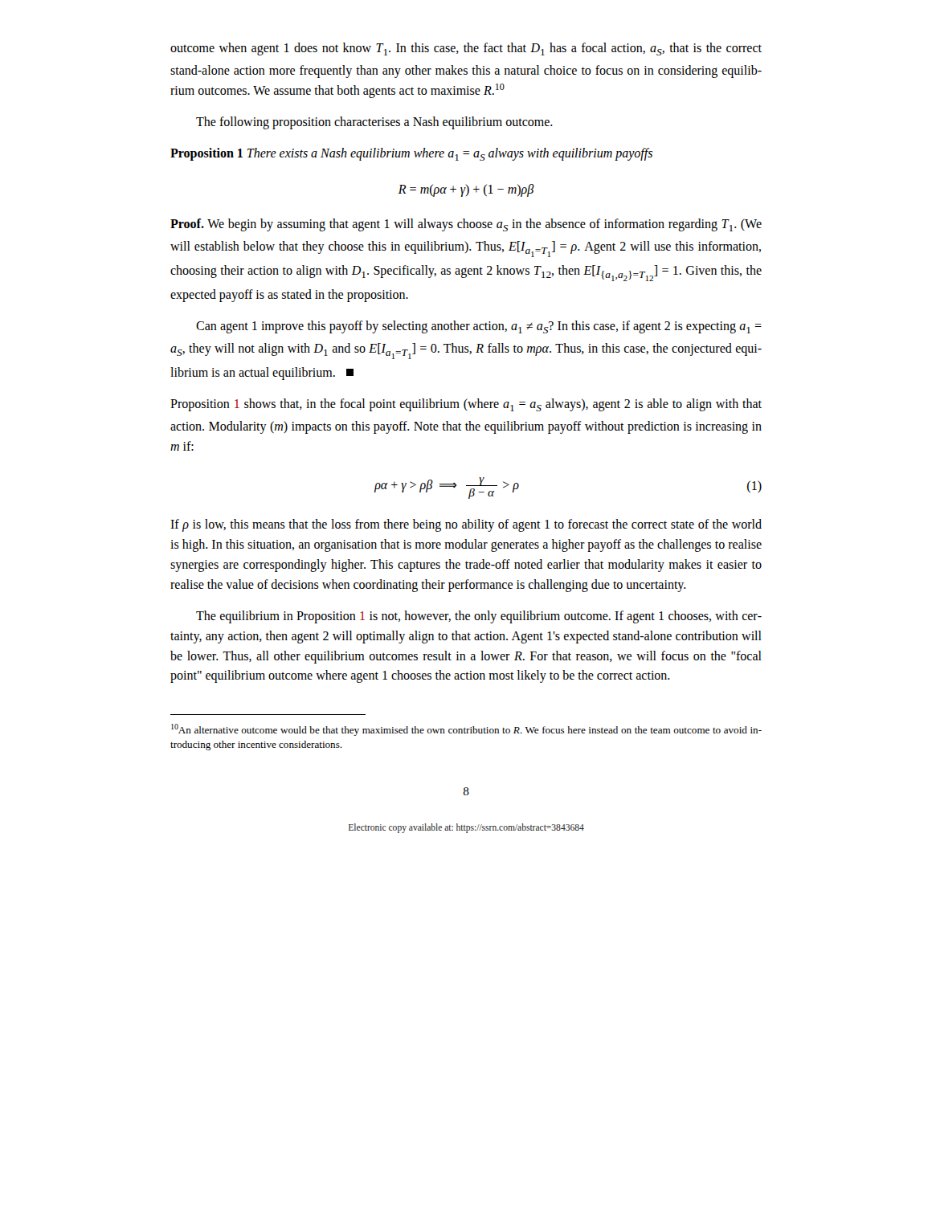outcome when agent 1 does not know T1. In this case, the fact that D1 has a focal action, aS, that is the correct stand-alone action more frequently than any other makes this a natural choice to focus on in considering equilibrium outcomes. We assume that both agents act to maximise R.10
The following proposition characterises a Nash equilibrium outcome.
Proposition 1 There exists a Nash equilibrium where a1 = aS always with equilibrium payoffs
R = m(ρα + γ) + (1 − m)ρβ
Proof. We begin by assuming that agent 1 will always choose aS in the absence of information regarding T1. (We will establish below that they choose this in equilibrium). Thus, E[Ia1=T1] = ρ. Agent 2 will use this information, choosing their action to align with D1. Specifically, as agent 2 knows T12, then E[I{a1,a2}=T12] = 1. Given this, the expected payoff is as stated in the proposition.
Can agent 1 improve this payoff by selecting another action, a1 ≠ aS? In this case, if agent 2 is expecting a1 = aS, they will not align with D1 and so E[Ia1=T1] = 0. Thus, R falls to mρα. Thus, in this case, the conjectured equilibrium is an actual equilibrium.
Proposition 1 shows that, in the focal point equilibrium (where a1 = aS always), agent 2 is able to align with that action. Modularity (m) impacts on this payoff. Note that the equilibrium payoff without prediction is increasing in m if:
ρα + γ > ρβ ⟹ γβ − α > ρ
(1)
If ρ is low, this means that the loss from there being no ability of agent 1 to forecast the correct state of the world is high. In this situation, an organisation that is more modular generates a higher payoff as the challenges to realise synergies are correspondingly higher. This captures the trade-off noted earlier that modularity makes it easier to realise the value of decisions when coordinating their performance is challenging due to uncertainty.
The equilibrium in Proposition 1 is not, however, the only equilibrium outcome. If agent 1 chooses, with certainty, any action, then agent 2 will optimally align to that action. Agent 1's expected stand-alone contribution will be lower. Thus, all other equilibrium outcomes result in a lower R. For that reason, we will focus on the "focal point" equilibrium outcome where agent 1 chooses the action most likely to be the correct action.
10An alternative outcome would be that they maximised the own contribution to R. We focus here instead on the team outcome to avoid introducing other incentive considerations.
8
Electronic copy available at: https://ssrn.com/abstract=3843684